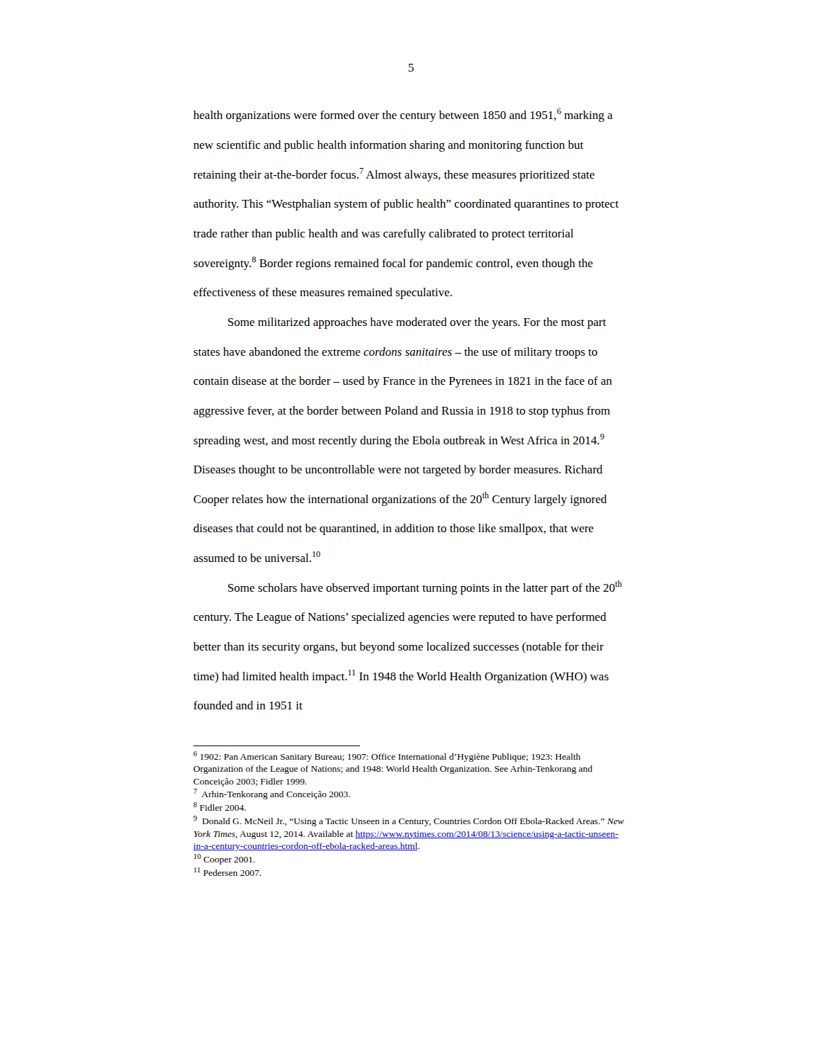5
health organizations were formed over the century between 1850 and 1951,6 marking a new scientific and public health information sharing and monitoring function but retaining their at-the-border focus.7 Almost always, these measures prioritized state authority. This “Westphalian system of public health” coordinated quarantines to protect trade rather than public health and was carefully calibrated to protect territorial sovereignty.8 Border regions remained focal for pandemic control, even though the effectiveness of these measures remained speculative.
Some militarized approaches have moderated over the years. For the most part states have abandoned the extreme cordons sanitaires – the use of military troops to contain disease at the border – used by France in the Pyrenees in 1821 in the face of an aggressive fever, at the border between Poland and Russia in 1918 to stop typhus from spreading west, and most recently during the Ebola outbreak in West Africa in 2014.9 Diseases thought to be uncontrollable were not targeted by border measures. Richard Cooper relates how the international organizations of the 20th Century largely ignored diseases that could not be quarantined, in addition to those like smallpox, that were assumed to be universal.10
Some scholars have observed important turning points in the latter part of the 20th century. The League of Nations’ specialized agencies were reputed to have performed better than its security organs, but beyond some localized successes (notable for their time) had limited health impact.11 In 1948 the World Health Organization (WHO) was founded and in 1951 it
6 1902: Pan American Sanitary Bureau; 1907: Office International d’Hygiène Publique; 1923: Health Organization of the League of Nations; and 1948: World Health Organization. See Arhin-Tenkorang and Conceição 2003; Fidler 1999.
7 Arhin-Tenkorang and Conceição 2003.
8 Fidler 2004.
9 Donald G. McNeil Jr., “Using a Tactic Unseen in a Century, Countries Cordon Off Ebola-Racked Areas.” New York Times, August 12, 2014. Available at https://www.nytimes.com/2014/08/13/science/using-a-tactic-unseen-in-a-century-countries-cordon-off-ebola-racked-areas.html.
10 Cooper 2001.
11 Pedersen 2007.